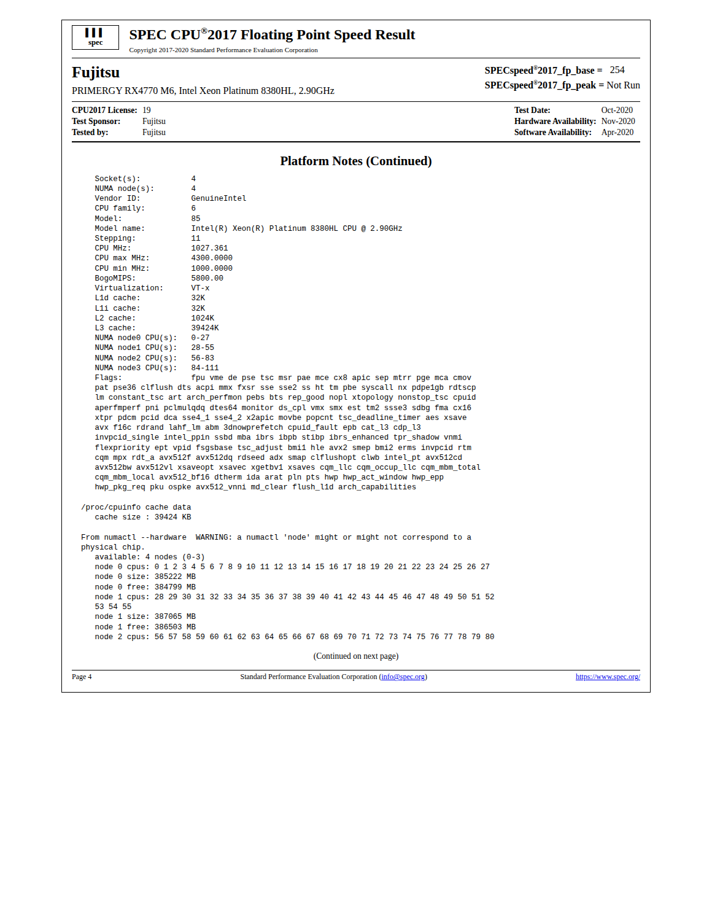▌▌▌
spec
SPEC CPU®2017 Floating Point Speed Result
Copyright 2017-2020 Standard Performance Evaluation Corporation
Fujitsu
PRIMERGY RX4770 M6, Intel Xeon Platinum 8380HL, 2.90GHz
SPECspeed®2017_fp_base = 254
SPECspeed®2017_fp_peak = Not Run
| CPU2017 License: | 19 |
| Test Sponsor: | Fujitsu |
| Tested by: | Fujitsu |
| Test Date: | Oct-2020 |
| Hardware Availability: | Nov-2020 |
| Software Availability: | Apr-2020 |
Platform Notes (Continued)
     Socket(s):           4
     NUMA node(s):        4
     Vendor ID:           GenuineIntel
     CPU family:          6
     Model:               85
     Model name:          Intel(R) Xeon(R) Platinum 8380HL CPU @ 2.90GHz
     Stepping:            11
     CPU MHz:             1027.361
     CPU max MHz:         4300.0000
     CPU min MHz:         1000.0000
     BogoMIPS:            5800.00
     Virtualization:      VT-x
     L1d cache:           32K
     L1i cache:           32K
     L2 cache:            1024K
     L3 cache:            39424K
     NUMA node0 CPU(s):   0-27
     NUMA node1 CPU(s):   28-55
     NUMA node2 CPU(s):   56-83
     NUMA node3 CPU(s):   84-111
     Flags:               fpu vme de pse tsc msr pae mce cx8 apic sep mtrr pge mca cmov
     pat pse36 clflush dts acpi mmx fxsr sse sse2 ss ht tm pbe syscall nx pdpe1gb rdtscp
     lm constant_tsc art arch_perfmon pebs bts rep_good nopl xtopology nonstop_tsc cpuid
     aperfmperf pni pclmulqdq dtes64 monitor ds_cpl vmx smx est tm2 ssse3 sdbg fma cx16
     xtpr pdcm pcid dca sse4_1 sse4_2 x2apic movbe popcnt tsc_deadline_timer aes xsave
     avx f16c rdrand lahf_lm abm 3dnowprefetch cpuid_fault epb cat_l3 cdp_l3
     invpcid_single intel_ppin ssbd mba ibrs ibpb stibp ibrs_enhanced tpr_shadow vnmi
     flexpriority ept vpid fsgsbase tsc_adjust bmi1 hle avx2 smep bmi2 erms invpcid rtm
     cqm mpx rdt_a avx512f avx512dq rdseed adx smap clflushopt clwb intel_pt avx512cd
     avx512bw avx512vl xsaveopt xsavec xgetbv1 xsaves cqm_llc cqm_occup_llc cqm_mbm_total
     cqm_mbm_local avx512_bf16 dtherm ida arat pln pts hwp hwp_act_window hwp_epp
     hwp_pkg_req pku ospke avx512_vnni md_clear flush_l1d arch_capabilities

  /proc/cpuinfo cache data
     cache size : 39424 KB

  From numactl --hardware  WARNING: a numactl 'node' might or might not correspond to a
  physical chip.
     available: 4 nodes (0-3)
     node 0 cpus: 0 1 2 3 4 5 6 7 8 9 10 11 12 13 14 15 16 17 18 19 20 21 22 23 24 25 26 27
     node 0 size: 385222 MB
     node 0 free: 384799 MB
     node 1 cpus: 28 29 30 31 32 33 34 35 36 37 38 39 40 41 42 43 44 45 46 47 48 49 50 51 52
     53 54 55
     node 1 size: 387065 MB
     node 1 free: 386503 MB
     node 2 cpus: 56 57 58 59 60 61 62 63 64 65 66 67 68 69 70 71 72 73 74 75 76 77 78 79 80
(Continued on next page)
Page 4
Standard Performance Evaluation Corporation (info@spec.org)
https://www.spec.org/